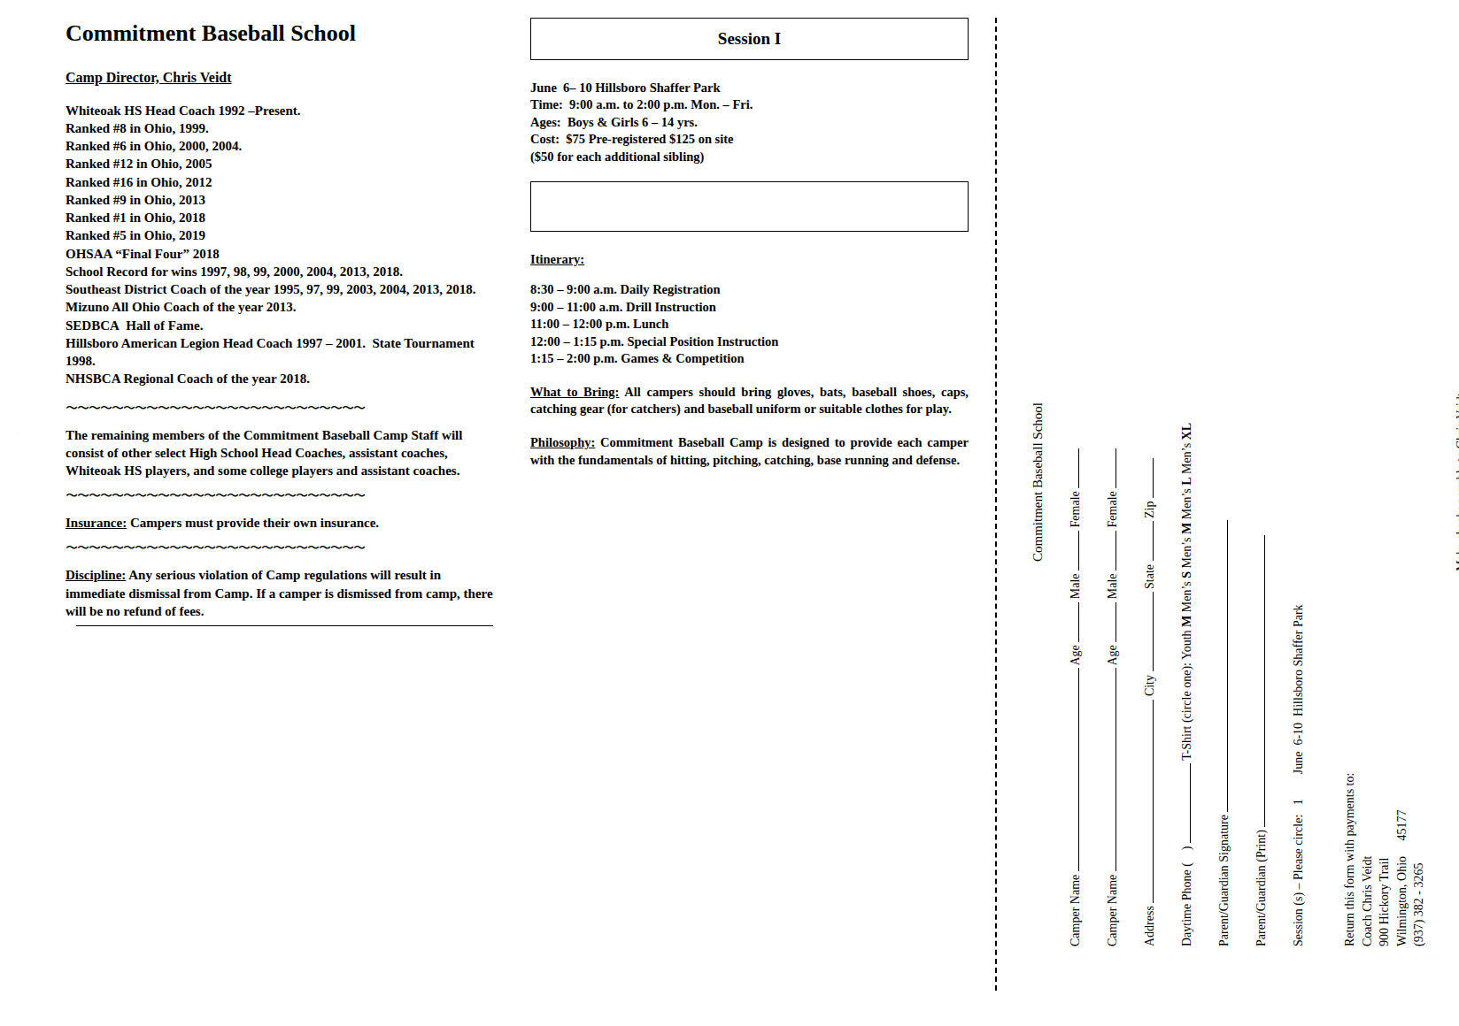Commitment Baseball School
Camp Director, Chris Veidt
Whiteoak HS Head Coach 1992 –Present.
Ranked #8 in Ohio, 1999.
Ranked #6 in Ohio, 2000, 2004.
Ranked #12 in Ohio, 2005
Ranked #16 in Ohio, 2012
Ranked #9 in Ohio, 2013
Ranked #1 in Ohio, 2018
Ranked #5 in Ohio, 2019
OHSAA “Final Four” 2018
School Record for wins 1997, 98, 99, 2000, 2004, 2013, 2018.
Southeast District Coach of the year 1995, 97, 99, 2003, 2004, 2013, 2018.
Mizuno All Ohio Coach of the year 2013.
SEDBCA Hall of Fame.
Hillsboro American Legion Head Coach 1997 – 2001. State Tournament 1998.
NHSBCA Regional Coach of the year 2018.
〜〜〜〜〜〜〜〜〜〜〜〜〜〜〜〜〜〜〜〜〜〜〜〜〜〜
The remaining members of the Commitment Baseball Camp Staff will consist of other select High School Head Coaches, assistant coaches, Whiteoak HS players, and some college players and assistant coaches.
〜〜〜〜〜〜〜〜〜〜〜〜〜〜〜〜〜〜〜〜〜〜〜〜〜〜
Insurance: Campers must provide their own insurance.
〜〜〜〜〜〜〜〜〜〜〜〜〜〜〜〜〜〜〜〜〜〜〜〜〜〜
Discipline: Any serious violation of Camp regulations will result in immediate dismissal from Camp. If a camper is dismissed from camp, there will be no refund of fees.
Session I
June 6– 10 Hillsboro Shaffer Park
Time: 9:00 a.m. to 2:00 p.m. Mon. – Fri.
Ages: Boys & Girls 6 – 14 yrs.
Cost: $75 Pre-registered $125 on site
($50 for each additional sibling)
Itinerary:
8:30 – 9:00 a.m. Daily Registration
9:00 – 11:00 a.m. Drill Instruction
11:00 – 12:00 p.m. Lunch
12:00 – 1:15 p.m. Special Position Instruction
1:15 – 2:00 p.m. Games & Competition
What to Bring: All campers should bring gloves, bats, baseball shoes, caps, catching gear (for catchers) and baseball uniform or suitable clothes for play.
Philosophy: Commitment Baseball Camp is designed to provide each camper with the fundamentals of hitting, pitching, catching, base running and defense.
Commitment Baseball School
Camper Name Age Male Female
Camper Name Age Male Female
Address City State Zip
Daytime Phone ( ) T-Shirt (circle one): Youth M Men’s S Men’s M Men’s L Men’s XL
Parent/Guardian Signature
Parent/Guardian (Print)
Session (s) – Please circle: 1 June 6-10 Hillsboro Shaffer Park
Return this form with payments to:
Coach Chris Veidt
900 Hickory Trail
Wilmington, Ohio 45177
(937) 382 - 3265
Make checks payable to Chris Veidt
Pease sign wavier on reverse.